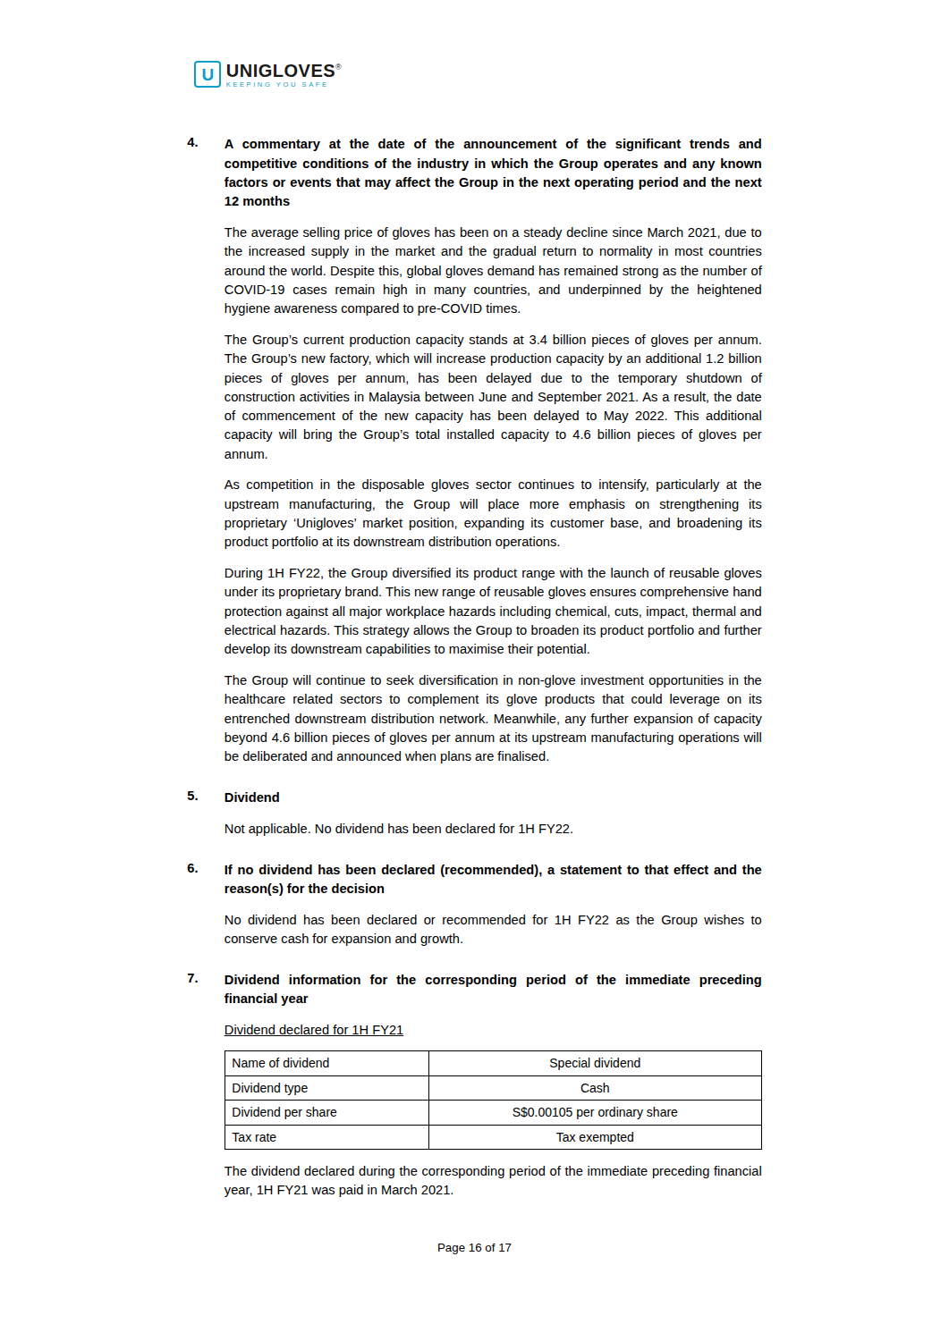U
UNIGLOVES®
KEEPING YOU SAFE
A commentary at the date of the announcement of the significant trends and competitive conditions of the industry in which the Group operates and any known factors or events that may affect the Group in the next operating period and the next 12 months
The average selling price of gloves has been on a steady decline since March 2021, due to the increased supply in the market and the gradual return to normality in most countries around the world. Despite this, global gloves demand has remained strong as the number of COVID-19 cases remain high in many countries, and underpinned by the heightened hygiene awareness compared to pre-COVID times.
The Group’s current production capacity stands at 3.4 billion pieces of gloves per annum. The Group’s new factory, which will increase production capacity by an additional 1.2 billion pieces of gloves per annum, has been delayed due to the temporary shutdown of construction activities in Malaysia between June and September 2021. As a result, the date of commencement of the new capacity has been delayed to May 2022. This additional capacity will bring the Group’s total installed capacity to 4.6 billion pieces of gloves per annum.
As competition in the disposable gloves sector continues to intensify, particularly at the upstream manufacturing, the Group will place more emphasis on strengthening its proprietary ‘Unigloves’ market position, expanding its customer base, and broadening its product portfolio at its downstream distribution operations.
During 1H FY22, the Group diversified its product range with the launch of reusable gloves under its proprietary brand. This new range of reusable gloves ensures comprehensive hand protection against all major workplace hazards including chemical, cuts, impact, thermal and electrical hazards. This strategy allows the Group to broaden its product portfolio and further develop its downstream capabilities to maximise their potential.
The Group will continue to seek diversification in non-glove investment opportunities in the healthcare related sectors to complement its glove products that could leverage on its entrenched downstream distribution network. Meanwhile, any further expansion of capacity beyond 4.6 billion pieces of gloves per annum at its upstream manufacturing operations will be deliberated and announced when plans are finalised.
Dividend
Not applicable. No dividend has been declared for 1H FY22.
If no dividend has been declared (recommended), a statement to that effect and the reason(s) for the decision
No dividend has been declared or recommended for 1H FY22 as the Group wishes to conserve cash for expansion and growth.
Dividend information for the corresponding period of the immediate preceding financial year
Dividend declared for 1H FY21
| Name of dividend | Special dividend |
| Dividend type | Cash |
| Dividend per share | S$0.00105 per ordinary share |
| Tax rate | Tax exempted |
The dividend declared during the corresponding period of the immediate preceding financial year, 1H FY21 was paid in March 2021.
Page 16 of 17